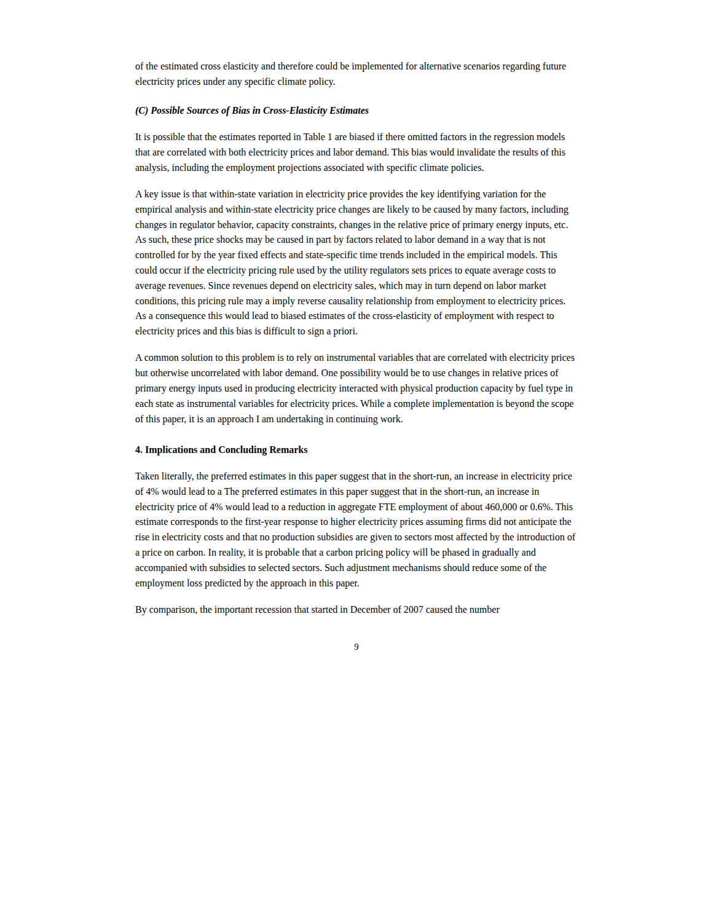of the estimated cross elasticity and therefore could be implemented for alternative scenarios regarding future electricity prices under any specific climate policy.
(C) Possible Sources of Bias in Cross-Elasticity Estimates
It is possible that the estimates reported in Table 1 are biased if there omitted factors in the regression models that are correlated with both electricity prices and labor demand. This bias would invalidate the results of this analysis, including the employment projections associated with specific climate policies.
A key issue is that within-state variation in electricity price provides the key identifying variation for the empirical analysis and within-state electricity price changes are likely to be caused by many factors, including changes in regulator behavior, capacity constraints, changes in the relative price of primary energy inputs, etc. As such, these price shocks may be caused in part by factors related to labor demand in a way that is not controlled for by the year fixed effects and state-specific time trends included in the empirical models. This could occur if the electricity pricing rule used by the utility regulators sets prices to equate average costs to average revenues. Since revenues depend on electricity sales, which may in turn depend on labor market conditions, this pricing rule may a imply reverse causality relationship from employment to electricity prices. As a consequence this would lead to biased estimates of the cross-elasticity of employment with respect to electricity prices and this bias is difficult to sign a priori.
A common solution to this problem is to rely on instrumental variables that are correlated with electricity prices but otherwise uncorrelated with labor demand. One possibility would be to use changes in relative prices of primary energy inputs used in producing electricity interacted with physical production capacity by fuel type in each state as instrumental variables for electricity prices. While a complete implementation is beyond the scope of this paper, it is an approach I am undertaking in continuing work.
4. Implications and Concluding Remarks
Taken literally, the preferred estimates in this paper suggest that in the short-run, an increase in electricity price of 4% would lead to a The preferred estimates in this paper suggest that in the short-run, an increase in electricity price of 4% would lead to a reduction in aggregate FTE employment of about 460,000 or 0.6%. This estimate corresponds to the first-year response to higher electricity prices assuming firms did not anticipate the rise in electricity costs and that no production subsidies are given to sectors most affected by the introduction of a price on carbon. In reality, it is probable that a carbon pricing policy will be phased in gradually and accompanied with subsidies to selected sectors. Such adjustment mechanisms should reduce some of the employment loss predicted by the approach in this paper.
By comparison, the important recession that started in December of 2007 caused the number
9